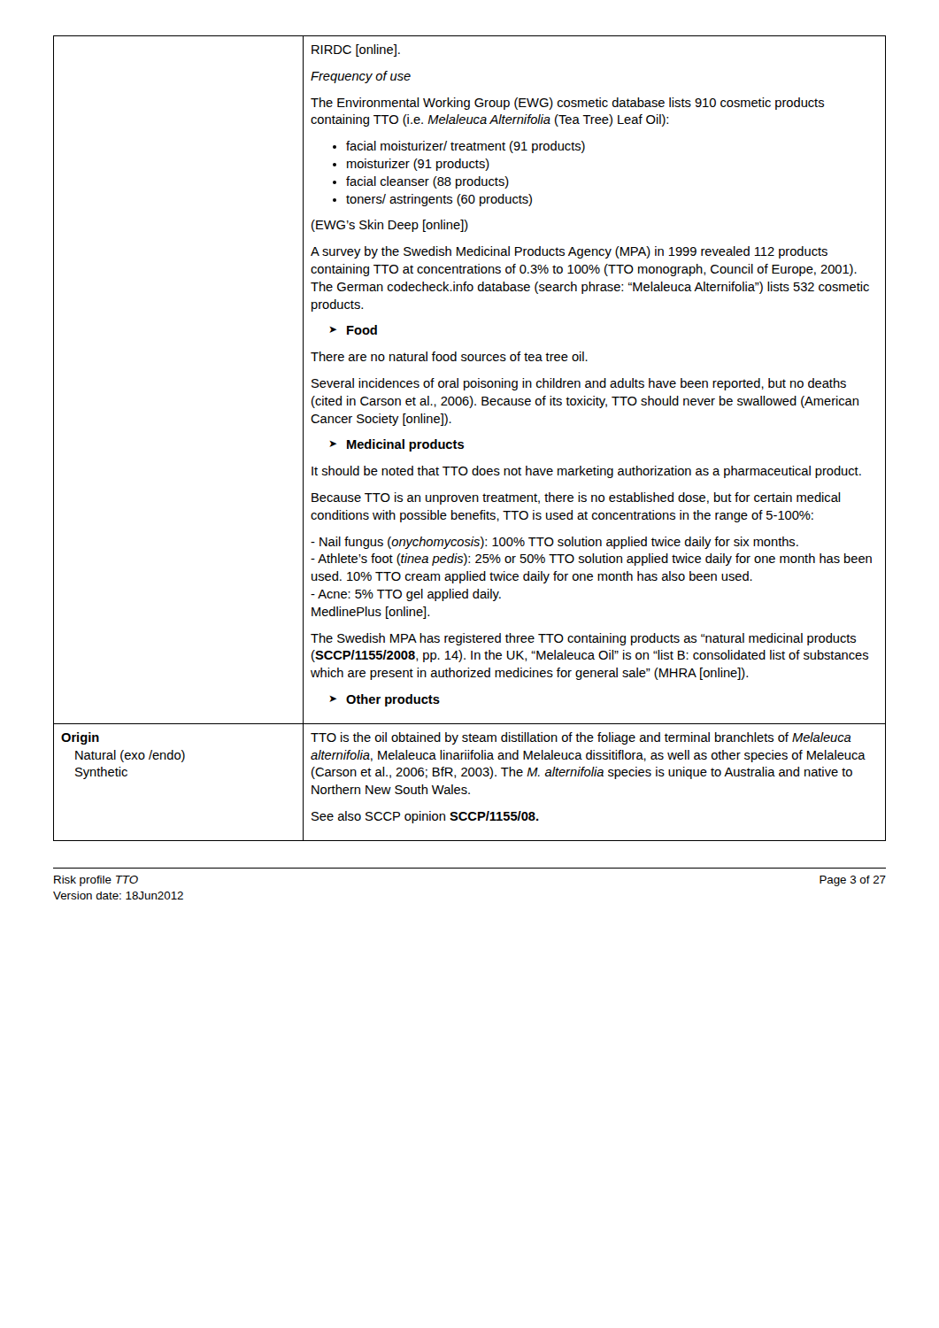| | RIRDC [online]. Frequency of use The Environmental Working Group (EWG) cosmetic database lists 910 cosmetic products containing TTO (i.e. Melaleuca Alternifolia (Tea Tree) Leaf Oil): facial moisturizer/ treatment (91 products) moisturizer (91 products) facial cleanser (88 products) toners/ astringents (60 products) (EWG’s Skin Deep [online]) A survey by the Swedish Medicinal Products Agency (MPA) in 1999 revealed 112 products containing TTO at concentrations of 0.3% to 100% (TTO monograph, Council of Europe, 2001). The German codecheck.info database (search phrase: “Melaleuca Alternifolia”) lists 532 cosmetic products. Food There are no natural food sources of tea tree oil. Several incidences of oral poisoning in children and adults have been reported, but no deaths (cited in Carson et al., 2006). Because of its toxicity, TTO should never be swallowed (American Cancer Society [online]). Medicinal products It should be noted that TTO does not have marketing authorization as a pharmaceutical product. Because TTO is an unproven treatment, there is no established dose, but for certain medical conditions with possible benefits, TTO is used at concentrations in the range of 5-100%: - Nail fungus ( onychomycosis ): 100% TTO solution applied twice daily for six months. - Athlete’s foot ( tinea pedis ): 25% or 50% TTO solution applied twice daily for one month has been used. 10% TTO cream applied twice daily for one month has also been used. - Acne: 5% TTO gel applied daily. MedlinePlus [online]. The Swedish MPA has registered three TTO containing products as “natural medicinal products ( SCCP/1155/2008 , pp. 14). In the UK, “Melaleuca Oil” is on “list B: consolidated list of substances which are present in authorized medicines for general sale” (MHRA [online]). Other products |
| Origin Natural (exo /endo) Synthetic | TTO is the oil obtained by steam distillation of the foliage and terminal branchlets of Melaleuca alternifolia , Melaleuca linariifolia and Melaleuca dissitiflora, as well as other species of Melaleuca (Carson et al., 2006; BfR, 2003). The M. alternifolia species is unique to Australia and native to Northern New South Wales. See also SCCP opinion SCCP/1155/08. |
Risk profile TTO
Version date: 18Jun2012
Page 3 of 27